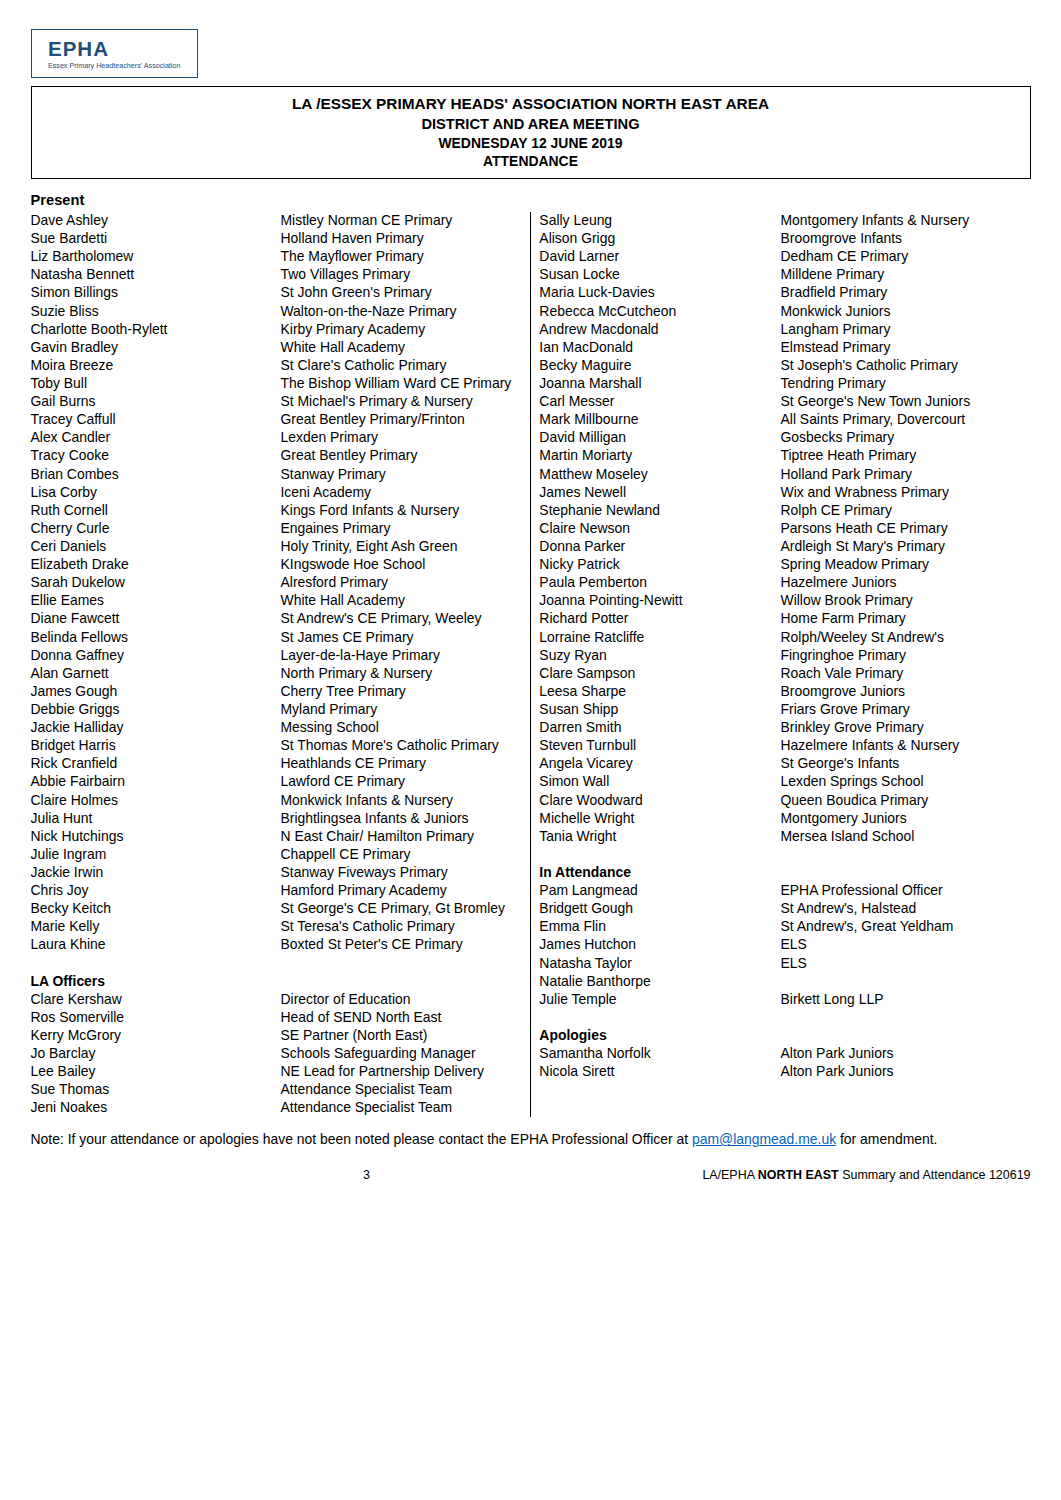EPHA Essex Primary Headteachers' Association
LA /Essex Primary Heads' Association North East Area
District and Area Meeting
Wednesday 12 June 2019
Attendance
Present
| Dave Ashley | Mistley Norman CE Primary | Sally Leung | Montgomery Infants & Nursery |
| Sue Bardetti | Holland Haven Primary | Alison Grigg | Broomgrove Infants |
| Liz Bartholomew | The Mayflower Primary | David Larner | Dedham CE Primary |
| Natasha Bennett | Two Villages Primary | Susan Locke | Milldene Primary |
| Simon Billings | St John Green's Primary | Maria Luck-Davies | Bradfield Primary |
| Suzie Bliss | Walton-on-the-Naze Primary | Rebecca McCutcheon | Monkwick Juniors |
| Charlotte Booth-Rylett | Kirby Primary Academy | Andrew Macdonald | Langham Primary |
| Gavin Bradley | White Hall Academy | Ian MacDonald | Elmstead Primary |
| Moira Breeze | St Clare's Catholic Primary | Becky Maguire | St Joseph's Catholic Primary |
| Toby Bull | The Bishop William Ward CE Primary | Joanna Marshall | Tendring Primary |
| Gail Burns | St Michael's Primary & Nursery | Carl Messer | St George's New Town Juniors |
| Tracey Caffull | Great Bentley Primary/Frinton | Mark Millbourne | All Saints Primary, Dovercourt |
| Alex Candler | Lexden Primary | David Milligan | Gosbecks Primary |
| Tracy Cooke | Great Bentley Primary | Martin Moriarty | Tiptree Heath Primary |
| Brian Combes | Stanway Primary | Matthew Moseley | Holland Park Primary |
| Lisa Corby | Iceni Academy | James Newell | Wix and Wrabness Primary |
| Ruth Cornell | Kings Ford Infants & Nursery | Stephanie Newland | Rolph CE Primary |
| Cherry Curle | Engaines Primary | Claire Newson | Parsons Heath CE Primary |
| Ceri Daniels | Holy Trinity, Eight Ash Green | Donna Parker | Ardleigh St Mary's Primary |
| Elizabeth Drake | KIngswode Hoe School | Nicky Patrick | Spring Meadow Primary |
| Sarah Dukelow | Alresford Primary | Paula Pemberton | Hazelmere Juniors |
| Ellie Eames | White Hall Academy | Joanna Pointing-Newitt | Willow Brook Primary |
| Diane Fawcett | St Andrew's CE Primary, Weeley | Richard Potter | Home Farm Primary |
| Belinda Fellows | St James CE Primary | Lorraine Ratcliffe | Rolph/Weeley St Andrew's |
| Donna Gaffney | Layer-de-la-Haye Primary | Suzy Ryan | Fingringhoe Primary |
| Alan Garnett | North Primary & Nursery | Clare Sampson | Roach Vale Primary |
| James Gough | Cherry Tree Primary | Leesa Sharpe | Broomgrove Juniors |
| Debbie Griggs | Myland Primary | Susan Shipp | Friars Grove Primary |
| Jackie Halliday | Messing School | Darren Smith | Brinkley Grove Primary |
| Bridget Harris | St Thomas More's Catholic Primary | Steven Turnbull | Hazelmere Infants & Nursery |
| Rick Cranfield | Heathlands CE Primary | Angela Vicarey | St George's Infants |
| Abbie Fairbairn | Lawford CE Primary | Simon Wall | Lexden Springs School |
| Claire Holmes | Monkwick Infants & Nursery | Clare Woodward | Queen Boudica Primary |
| Julia Hunt | Brightlingsea Infants & Juniors | Michelle Wright | Montgomery Juniors |
| Nick Hutchings | N East Chair/ Hamilton Primary | Tania Wright | Mersea Island School |
| Julie Ingram | Chappell CE Primary | | |
| Jackie Irwin | Stanway Fiveways Primary | In Attendance | |
| Chris Joy | Hamford Primary Academy | Pam Langmead | EPHA Professional Officer |
| Becky Keitch | St George's CE Primary, Gt Bromley | Bridgett Gough | St Andrew's, Halstead |
| Marie Kelly | St Teresa's Catholic Primary | Emma Flin | St Andrew's, Great Yeldham |
| Laura Khine | Boxted St Peter's CE Primary | James Hutchon | ELS |
| | | Natasha Taylor | ELS |
| LA Officers | | Natalie Banthorpe | |
| Clare Kershaw | Director of Education | Julie Temple | Birkett Long LLP |
| Ros Somerville | Head of SEND North East | | |
| Kerry McGrory | SE Partner (North East) | Apologies | |
| Jo Barclay | Schools Safeguarding Manager | Samantha Norfolk | Alton Park Juniors |
| Lee Bailey | NE Lead for Partnership Delivery | Nicola Sirett | Alton Park Juniors |
| Sue Thomas | Attendance Specialist Team | | |
| Jeni Noakes | Attendance Specialist Team | | |
Note: If your attendance or apologies have not been noted please contact the EPHA Professional Officer at pam@langmead.me.uk for amendment.
3 LA/EPHA NORTH EAST Summary and Attendance 120619